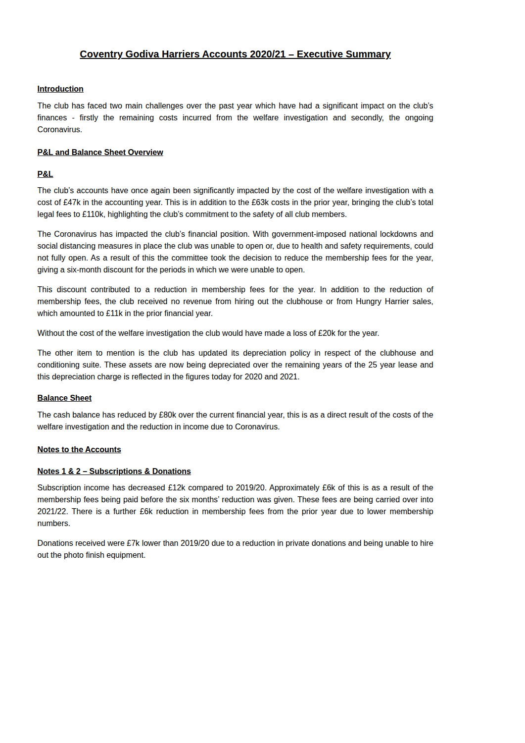Coventry Godiva Harriers Accounts 2020/21 – Executive Summary
Introduction
The club has faced two main challenges over the past year which have had a significant impact on the club’s finances - firstly the remaining costs incurred from the welfare investigation and secondly, the ongoing Coronavirus.
P&L and Balance Sheet Overview
P&L
The club’s accounts have once again been significantly impacted by the cost of the welfare investigation with a cost of £47k in the accounting year. This is in addition to the £63k costs in the prior year, bringing the club’s total legal fees to £110k, highlighting the club’s commitment to the safety of all club members.
The Coronavirus has impacted the club’s financial position. With government-imposed national lockdowns and social distancing measures in place the club was unable to open or, due to health and safety requirements, could not fully open. As a result of this the committee took the decision to reduce the membership fees for the year, giving a six-month discount for the periods in which we were unable to open.
This discount contributed to a reduction in membership fees for the year. In addition to the reduction of membership fees, the club received no revenue from hiring out the clubhouse or from Hungry Harrier sales, which amounted to £11k in the prior financial year.
Without the cost of the welfare investigation the club would have made a loss of £20k for the year.
The other item to mention is the club has updated its depreciation policy in respect of the clubhouse and conditioning suite. These assets are now being depreciated over the remaining years of the 25 year lease and this depreciation charge is reflected in the figures today for 2020 and 2021.
Balance Sheet
The cash balance has reduced by £80k over the current financial year, this is as a direct result of the costs of the welfare investigation and the reduction in income due to Coronavirus.
Notes to the Accounts
Notes 1 & 2 – Subscriptions & Donations
Subscription income has decreased £12k compared to 2019/20. Approximately £6k of this is as a result of the membership fees being paid before the six months’ reduction was given. These fees are being carried over into 2021/22. There is a further £6k reduction in membership fees from the prior year due to lower membership numbers.
Donations received were £7k lower than 2019/20 due to a reduction in private donations and being unable to hire out the photo finish equipment.